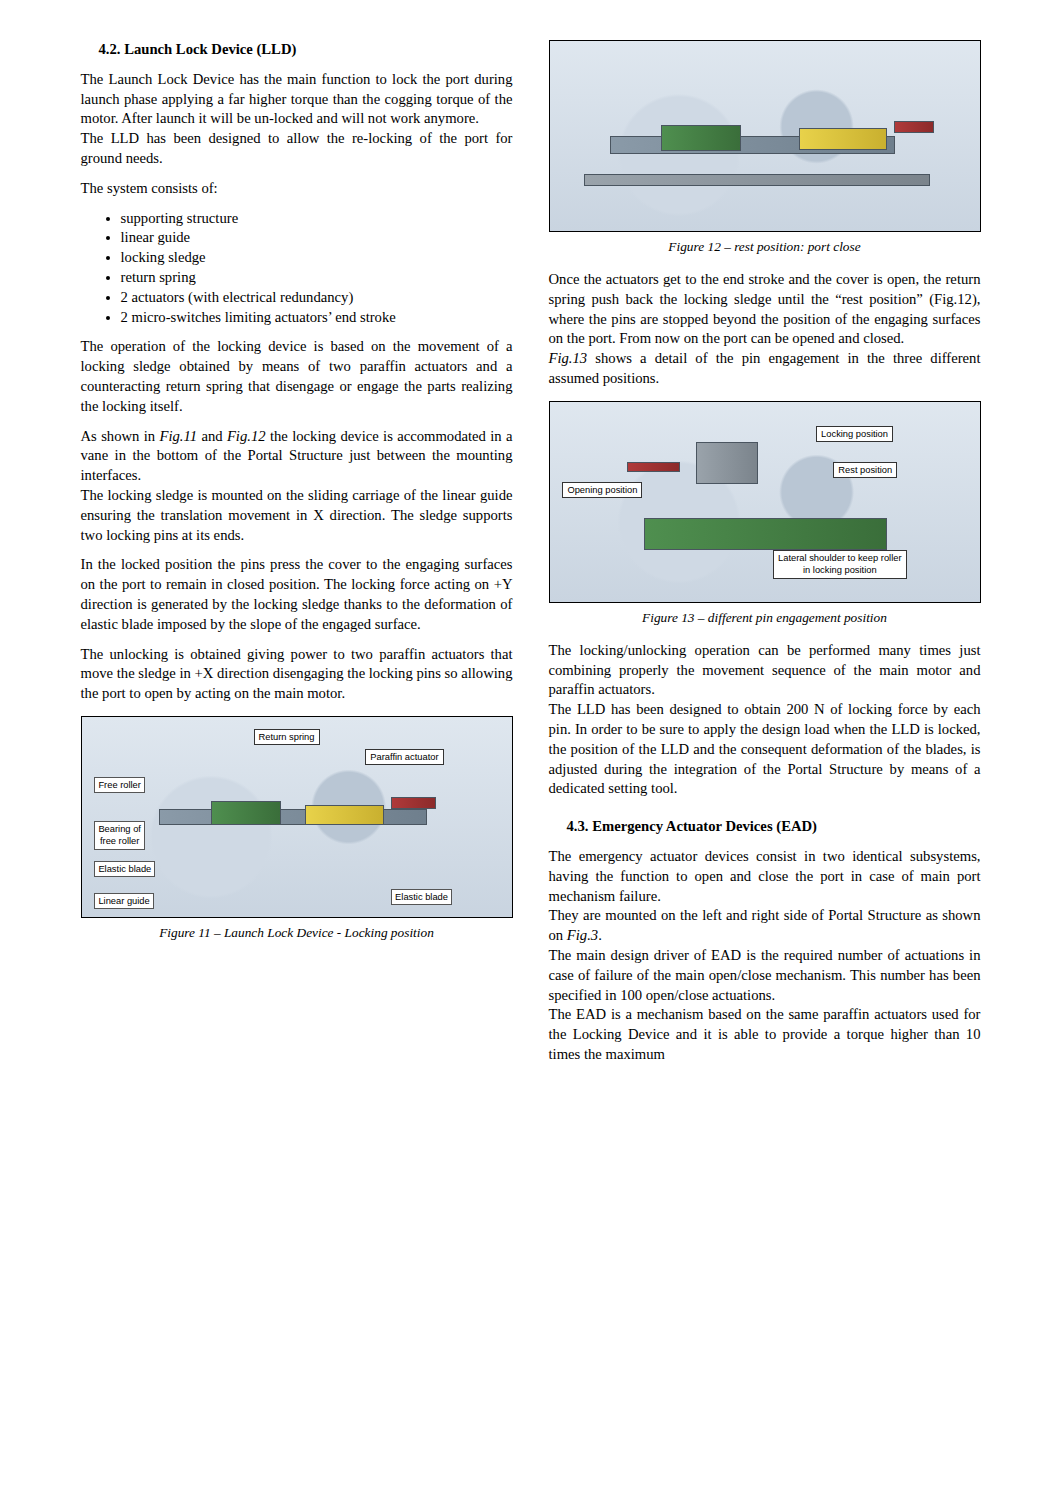4.2. Launch Lock Device (LLD)
The Launch Lock Device has the main function to lock the port during launch phase applying a far higher torque than the cogging torque of the motor. After launch it will be un-locked and will not work anymore.
The LLD has been designed to allow the re-locking of the port for ground needs.
The system consists of:
supporting structure
linear guide
locking sledge
return spring
2 actuators (with electrical redundancy)
2 micro-switches limiting actuators’ end stroke
The operation of the locking device is based on the movement of a locking sledge obtained by means of two paraffin actuators and a counteracting return spring that disengage or engage the parts realizing the locking itself.
As shown in Fig.11 and Fig.12 the locking device is accommodated in a vane in the bottom of the Portal Structure just between the mounting interfaces.
The locking sledge is mounted on the sliding carriage of the linear guide ensuring the translation movement in X direction. The sledge supports two locking pins at its ends.
In the locked position the pins press the cover to the engaging surfaces on the port to remain in closed position. The locking force acting on +Y direction is generated by the locking sledge thanks to the deformation of elastic blade imposed by the slope of the engaged surface.
The unlocking is obtained giving power to two paraffin actuators that move the sledge in +X direction disengaging the locking pins so allowing the port to open by acting on the main motor.
Return spring
Paraffin actuator
Free roller
Bearing of
free roller
Elastic blade
Linear guide
Elastic blade
Figure 11 – Launch Lock Device - Locking position
Figure 12 – rest position: port close
Once the actuators get to the end stroke and the cover is open, the return spring push back the locking sledge until the “rest position” (Fig.12), where the pins are stopped beyond the position of the engaging surfaces on the port. From now on the port can be opened and closed.
Fig.13 shows a detail of the pin engagement in the three different assumed positions.
Locking position
Rest position
Opening position
Lateral shoulder to keep roller
in locking position
Figure 13 – different pin engagement position
The locking/unlocking operation can be performed many times just combining properly the movement sequence of the main motor and paraffin actuators.
The LLD has been designed to obtain 200 N of locking force by each pin. In order to be sure to apply the design load when the LLD is locked, the position of the LLD and the consequent deformation of the blades, is adjusted during the integration of the Portal Structure by means of a dedicated setting tool.
4.3. Emergency Actuator Devices (EAD)
The emergency actuator devices consist in two identical subsystems, having the function to open and close the port in case of main port mechanism failure.
They are mounted on the left and right side of Portal Structure as shown on Fig.3.
The main design driver of EAD is the required number of actuations in case of failure of the main open/close mechanism. This number has been specified in 100 open/close actuations.
The EAD is a mechanism based on the same paraffin actuators used for the Locking Device and it is able to provide a torque higher than 10 times the maximum